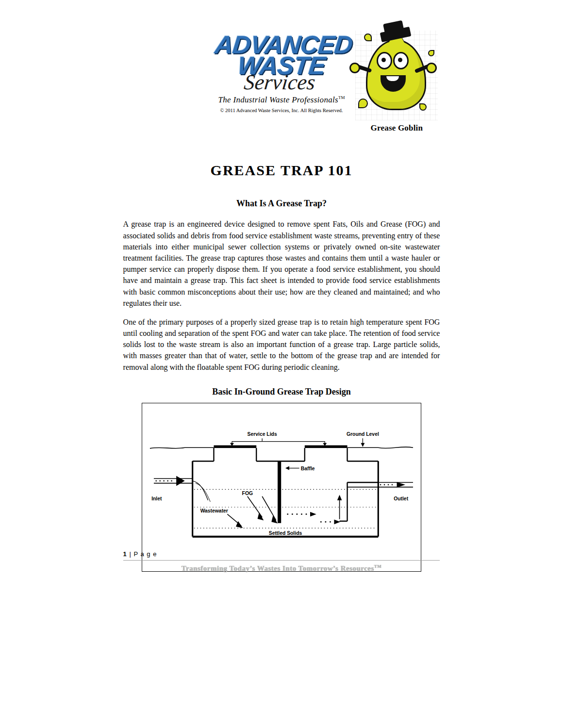ADVANCED WASTE Services
The Industrial Waste ProfessionalsTM
© 2011 Advanced Waste Services, Inc. All Rights Reserved.
Grease Goblin
Grease Trap 101
What Is A Grease Trap?
A grease trap is an engineered device designed to remove spent Fats, Oils and Grease (FOG) and associated solids and debris from food service establishment waste streams, preventing entry of these materials into either municipal sewer collection systems or privately owned on-site wastewater treatment facilities. The grease trap captures those wastes and contains them until a waste hauler or pumper service can properly dispose them. If you operate a food service establishment, you should have and maintain a grease trap. This fact sheet is intended to provide food service establishments with basic common misconceptions about their use; how are they cleaned and maintained; and who regulates their use.
One of the primary purposes of a properly sized grease trap is to retain high temperature spent FOG until cooling and separation of the spent FOG and water can take place. The retention of food service solids lost to the waste stream is also an important function of a grease trap. Large particle solids, with masses greater than that of water, settle to the bottom of the grease trap and are intended for removal along with the floatable spent FOG during periodic cleaning.
Basic In-Ground Grease Trap Design
Service Lids Ground Level Baffle Inlet Outlet FOG Wastewater Settled Solids
1 | P a g e
Transforming Today’s Wastes Into Tomorrow’s ResourcesTM